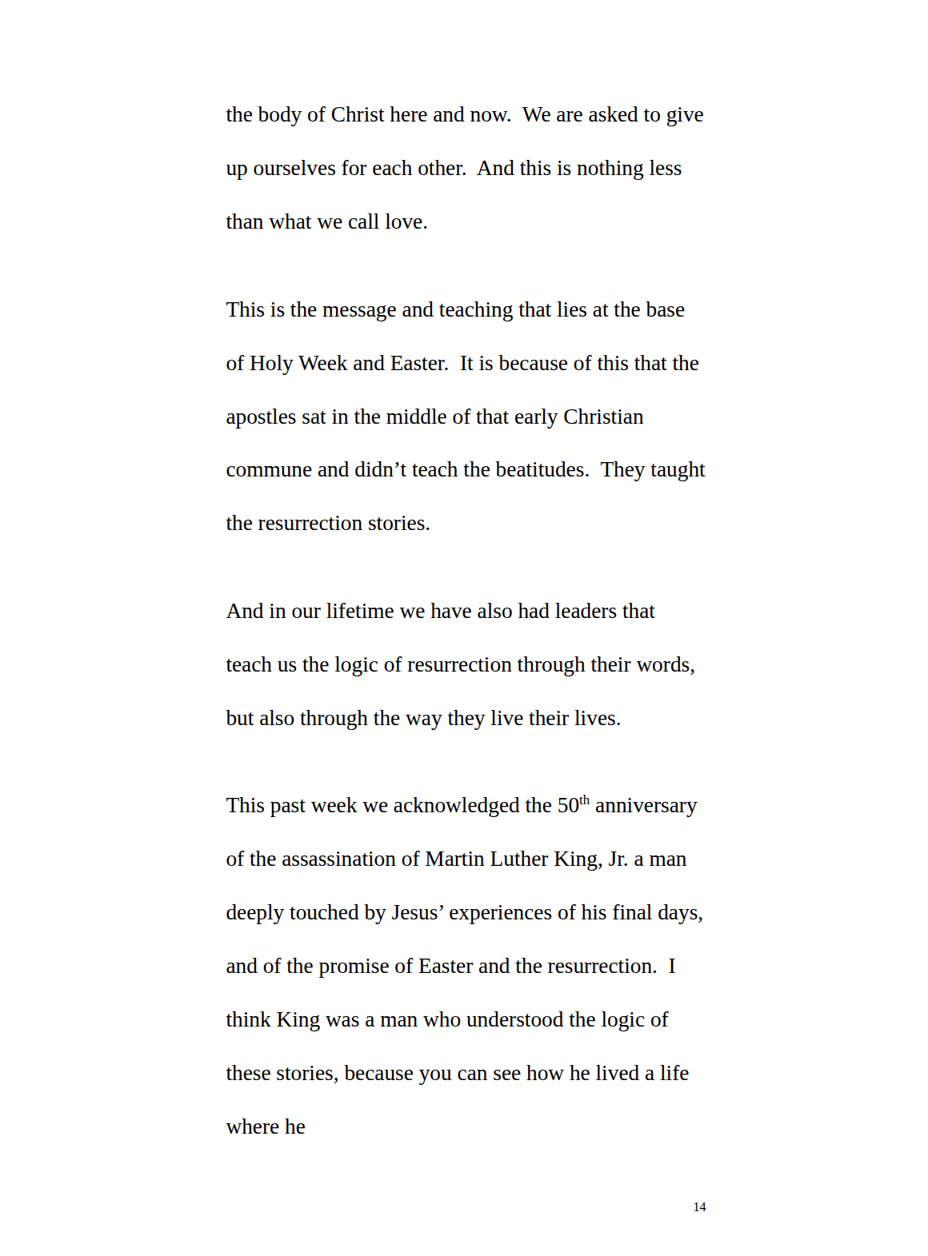the body of Christ here and now. We are asked to give up ourselves for each other. And this is nothing less than what we call love.
This is the message and teaching that lies at the base of Holy Week and Easter. It is because of this that the apostles sat in the middle of that early Christian commune and didn’t teach the beatitudes. They taught the resurrection stories.
And in our lifetime we have also had leaders that teach us the logic of resurrection through their words, but also through the way they live their lives.
This past week we acknowledged the 50th anniversary of the assassination of Martin Luther King, Jr. a man deeply touched by Jesus’ experiences of his final days, and of the promise of Easter and the resurrection. I think King was a man who understood the logic of these stories, because you can see how he lived a life where he
14